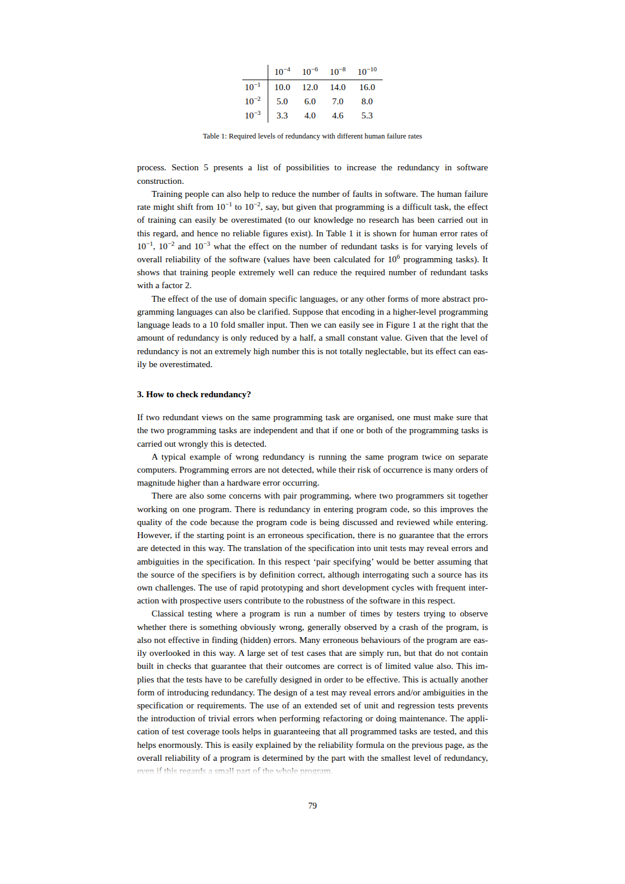| | 10 −4 | 10 −6 | 10 −8 | 10 −10 |
| --- | --- | --- | --- | --- |
| 10 −1 | 10.0 | 12.0 | 14.0 | 16.0 |
| 10 −2 | 5.0 | 6.0 | 7.0 | 8.0 |
| 10 −3 | 3.3 | 4.0 | 4.6 | 5.3 |
Table 1: Required levels of redundancy with different human failure rates
process. Section 5 presents a list of possibilities to increase the redundancy in software construction.
Training people can also help to reduce the number of faults in software. The human failure rate might shift from 10−1 to 10−2, say, but given that programming is a difficult task, the effect of training can easily be overestimated (to our knowledge no research has been carried out in this regard, and hence no reliable figures exist). In Table 1 it is shown for human error rates of 10−1, 10−2 and 10−3 what the effect on the number of redundant tasks is for varying levels of overall reliability of the software (values have been calculated for 106 programming tasks). It shows that training people extremely well can reduce the required number of redundant tasks with a factor 2.
The effect of the use of domain specific languages, or any other forms of more abstract programming languages can also be clarified. Suppose that encoding in a higher-level programming language leads to a 10 fold smaller input. Then we can easily see in Figure 1 at the right that the amount of redundancy is only reduced by a half, a small constant value. Given that the level of redundancy is not an extremely high number this is not totally neglectable, but its effect can easily be overestimated.
3. How to check redundancy?
If two redundant views on the same programming task are organised, one must make sure that the two programming tasks are independent and that if one or both of the programming tasks is carried out wrongly this is detected.
A typical example of wrong redundancy is running the same program twice on separate computers. Programming errors are not detected, while their risk of occurrence is many orders of magnitude higher than a hardware error occurring.
There are also some concerns with pair programming, where two programmers sit together working on one program. There is redundancy in entering program code, so this improves the quality of the code because the program code is being discussed and reviewed while entering. However, if the starting point is an erroneous specification, there is no guarantee that the errors are detected in this way. The translation of the specification into unit tests may reveal errors and ambiguities in the specification. In this respect ‘pair specifying’ would be better assuming that the source of the specifiers is by definition correct, although interrogating such a source has its own challenges. The use of rapid prototyping and short development cycles with frequent interaction with prospective users contribute to the robustness of the software in this respect.
Classical testing where a program is run a number of times by testers trying to observe whether there is something obviously wrong, generally observed by a crash of the program, is also not effective in finding (hidden) errors. Many erroneous behaviours of the program are easily overlooked in this way. A large set of test cases that are simply run, but that do not contain built in checks that guarantee that their outcomes are correct is of limited value also. This implies that the tests have to be carefully designed in order to be effective. This is actually another form of introducing redundancy. The design of a test may reveal errors and/or ambiguities in the specification or requirements. The use of an extended set of unit and regression tests prevents the introduction of trivial errors when performing refactoring or doing maintenance. The application of test coverage tools helps in guaranteeing that all programmed tasks are tested, and this helps enormously. This is easily explained by the reliability formula on the previous page, as the overall reliability of a program is determined by the part with the smallest level of redundancy, even if this regards a small part of the whole program.
79